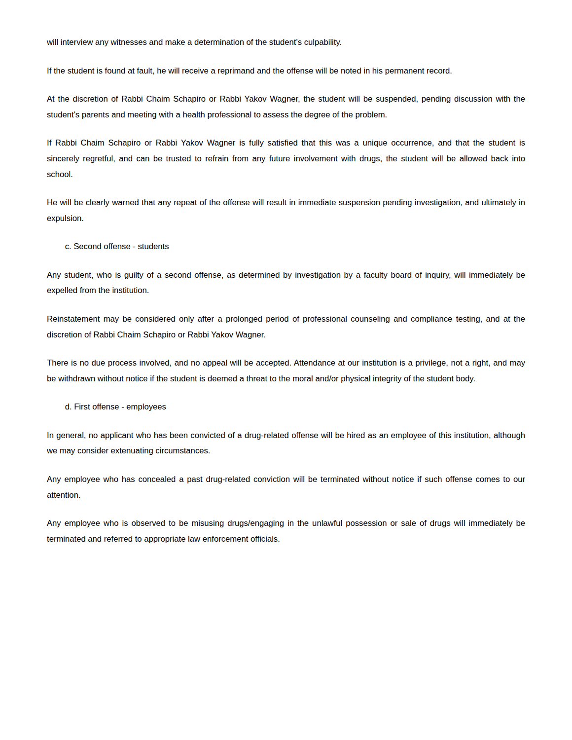will interview any witnesses and make a determination of the student's culpability.
If the student is found at fault, he will receive a reprimand and the offense will be noted in his permanent record.
At the discretion of Rabbi Chaim Schapiro or Rabbi Yakov Wagner, the student will be suspended, pending discussion with the student's parents and meeting with a health professional to assess the degree of the problem.
If Rabbi Chaim Schapiro or Rabbi Yakov Wagner is fully satisfied that this was a unique occurrence, and that the student is sincerely regretful, and can be trusted to refrain from any future involvement with drugs, the student will be allowed back into school.
He will be clearly warned that any repeat of the offense will result in immediate suspension pending investigation, and ultimately in expulsion.
c. Second offense - students
Any student, who is guilty of a second offense, as determined by investigation by a faculty board of inquiry, will immediately be expelled from the institution.
Reinstatement may be considered only after a prolonged period of professional counseling and compliance testing, and at the discretion of Rabbi Chaim Schapiro or Rabbi Yakov Wagner.
There is no due process involved, and no appeal will be accepted. Attendance at our institution is a privilege, not a right, and may be withdrawn without notice if the student is deemed a threat to the moral and/or physical integrity of the student body.
d. First offense - employees
In general, no applicant who has been convicted of a drug-related offense will be hired as an employee of this institution, although we may consider extenuating circumstances.
Any employee who has concealed a past drug-related conviction will be terminated without notice if such offense comes to our attention.
Any employee who is observed to be misusing drugs/engaging in the unlawful possession or sale of drugs will immediately be terminated and referred to appropriate law enforcement officials.